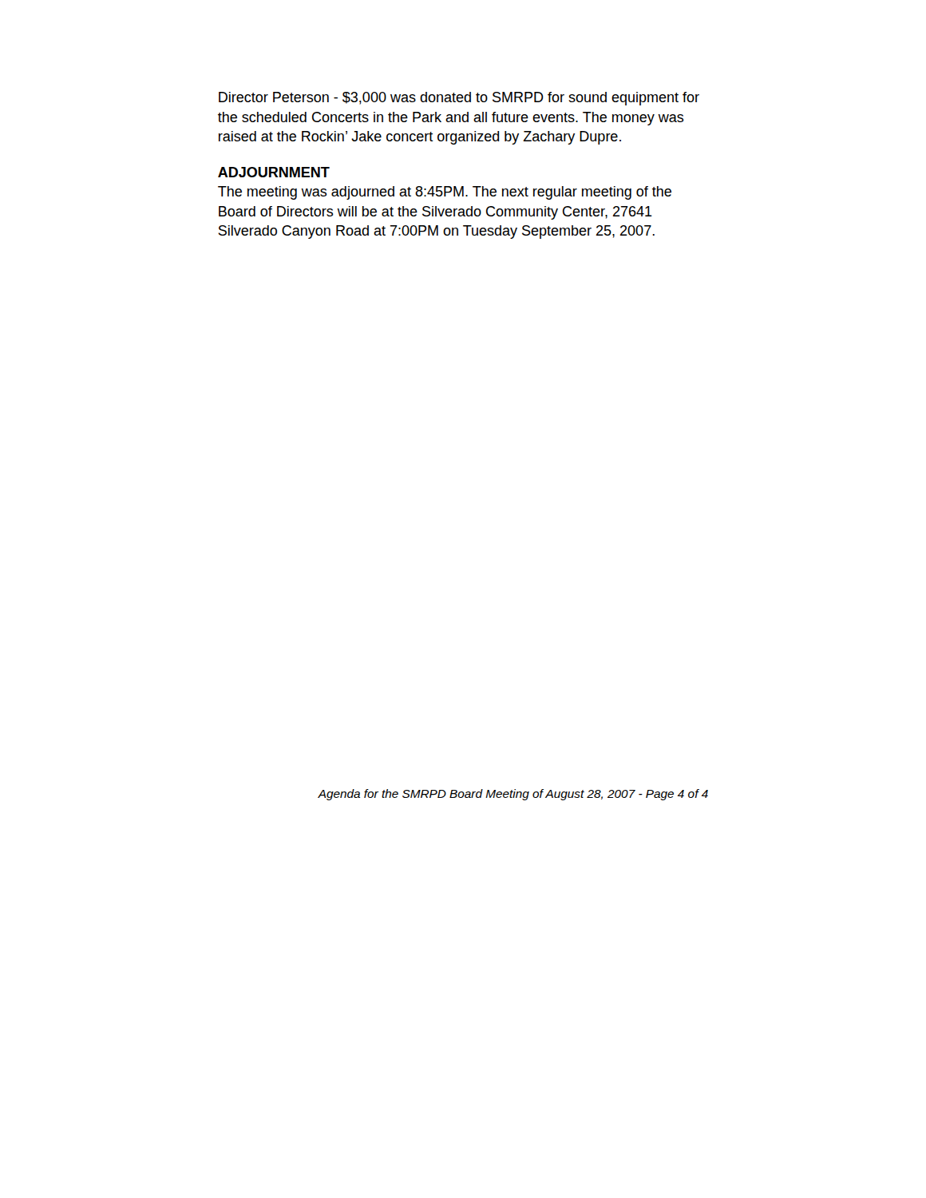Director Peterson - $3,000 was donated to SMRPD for sound equipment for the scheduled Concerts in the Park and all future events. The money was raised at the Rockin’ Jake concert organized by Zachary Dupre.
ADJOURNMENT
The meeting was adjourned at 8:45PM. The next regular meeting of the Board of Directors will be at the Silverado Community Center, 27641 Silverado Canyon Road at 7:00PM on Tuesday September 25, 2007.
Agenda for the SMRPD Board Meeting of August 28, 2007 - Page 4 of 4